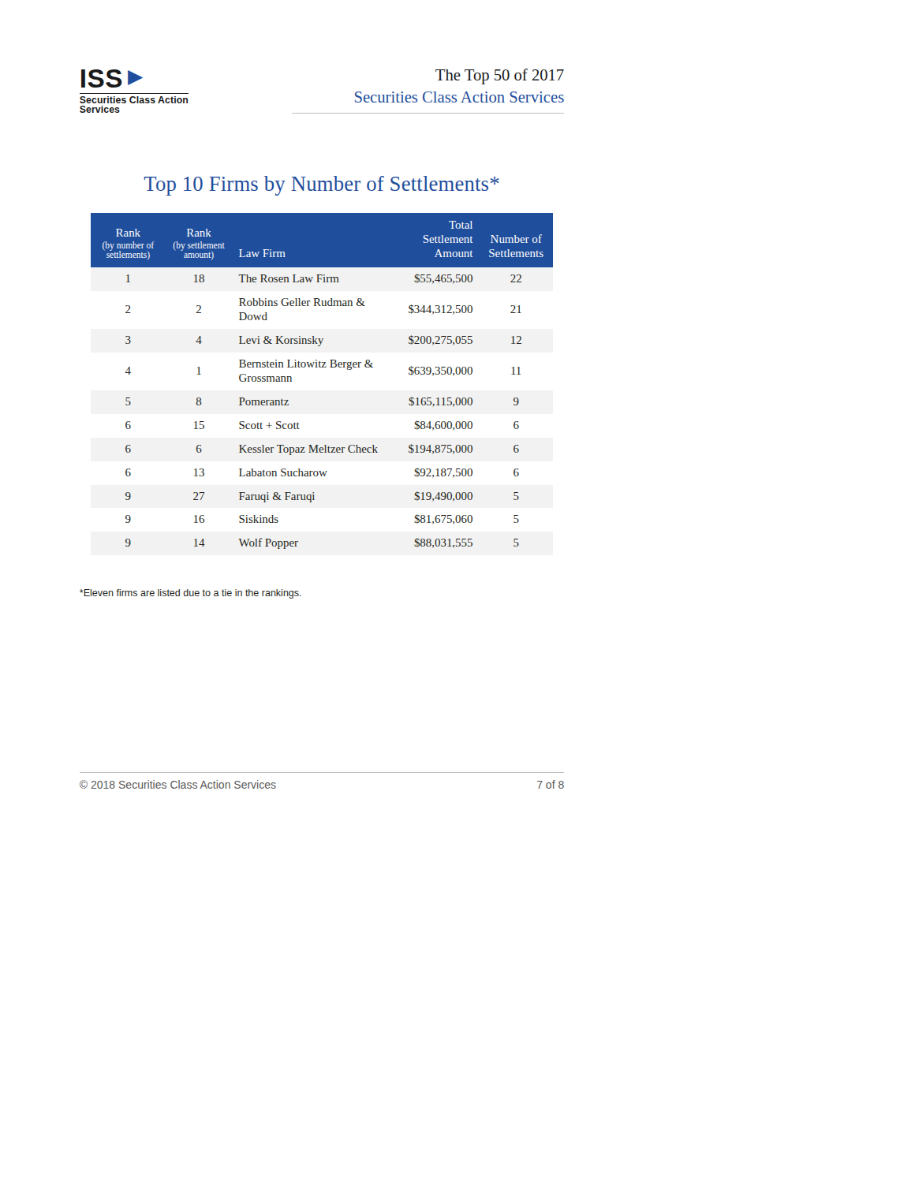ISS ▶
Securities Class Action Services
The Top 50 of 2017
Securities Class Action Services
Top 10 Firms by Number of Settlements*
| Rank (by number of settlements) | Rank (by settlement amount) | Law Firm | Total Settlement Amount | Number of Settlements |
| --- | --- | --- | --- | --- |
| 1 | 18 | The Rosen Law Firm | $55,465,500 | 22 |
| 2 | 2 | Robbins Geller Rudman & Dowd | $344,312,500 | 21 |
| 3 | 4 | Levi & Korsinsky | $200,275,055 | 12 |
| 4 | 1 | Bernstein Litowitz Berger & Grossmann | $639,350,000 | 11 |
| 5 | 8 | Pomerantz | $165,115,000 | 9 |
| 6 | 15 | Scott + Scott | $84,600,000 | 6 |
| 6 | 6 | Kessler Topaz Meltzer Check | $194,875,000 | 6 |
| 6 | 13 | Labaton Sucharow | $92,187,500 | 6 |
| 9 | 27 | Faruqi & Faruqi | $19,490,000 | 5 |
| 9 | 16 | Siskinds | $81,675,060 | 5 |
| 9 | 14 | Wolf Popper | $88,031,555 | 5 |
*Eleven firms are listed due to a tie in the rankings.
© 2018 Securities Class Action Services 7 of 8